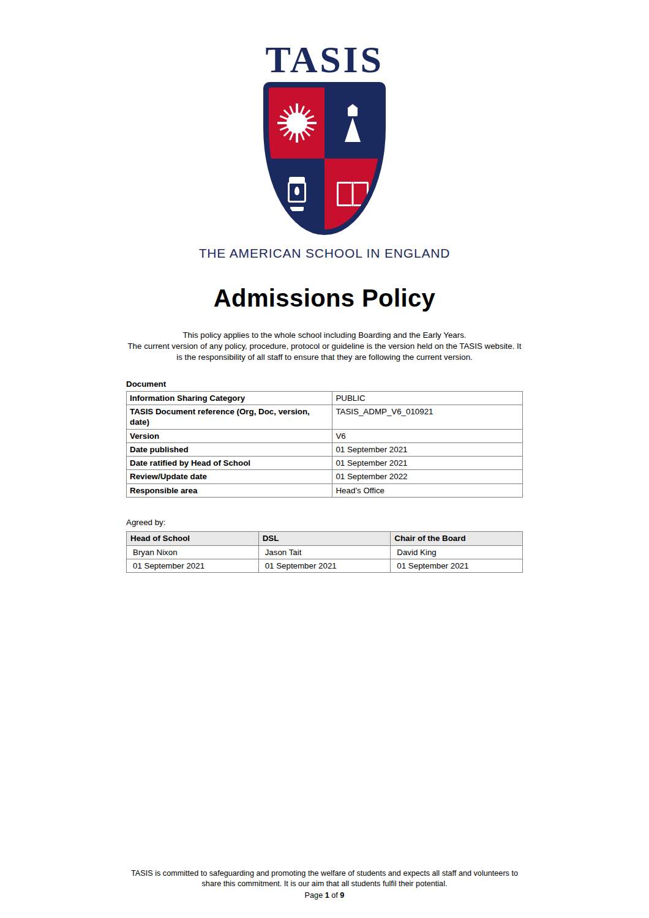TASIS
THE AMERICAN SCHOOL IN ENGLAND
Admissions Policy
This policy applies to the whole school including Boarding and the Early Years.
The current version of any policy, procedure, protocol or guideline is the version held on the TASIS website. It is the responsibility of all staff to ensure that they are following the current version.
Document
| Information Sharing Category | PUBLIC |
| TASIS Document reference (Org, Doc, version, date) | TASIS_ADMP_V6_010921 |
| Version | V6 |
| Date published | 01 September 2021 |
| Date ratified by Head of School | 01 September 2021 |
| Review/Update date | 01 September 2022 |
| Responsible area | Head’s Office |
Agreed by:
| Head of School | DSL | Chair of the Board |
| --- | --- | --- |
| Bryan Nixon | Jason Tait | David King |
| 01 September 2021 | 01 September 2021 | 01 September 2021 |
TASIS is committed to safeguarding and promoting the welfare of students and expects all staff and volunteers to share this commitment. It is our aim that all students fulfil their potential.
Page 1 of 9